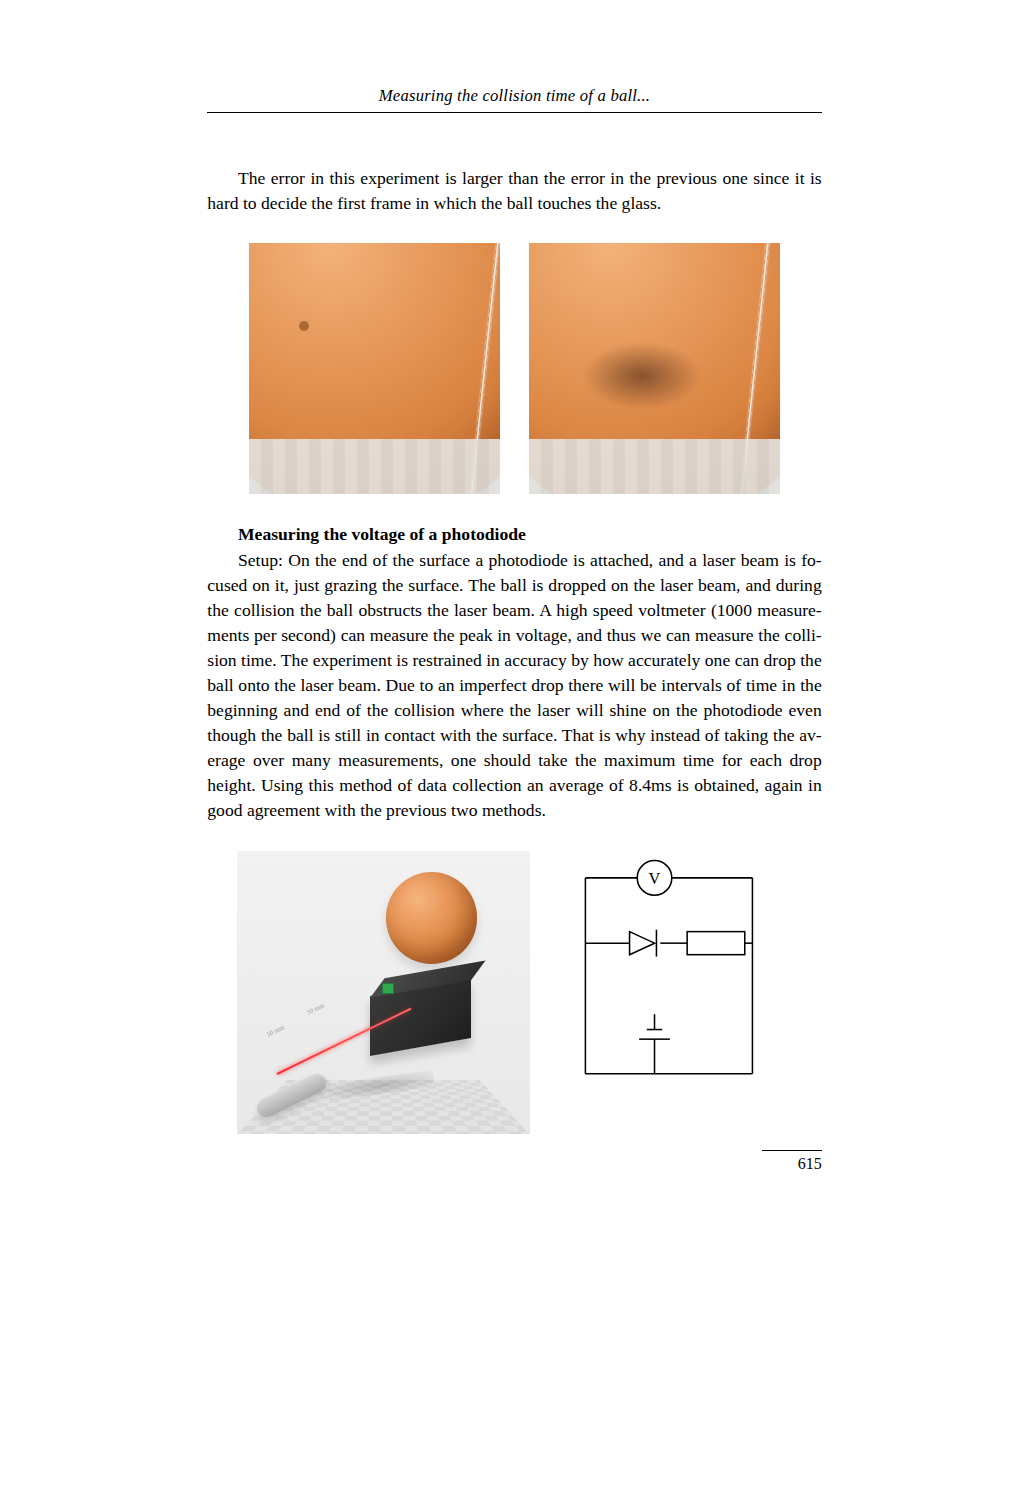Measuring the collision time of a ball...
The error in this experiment is larger than the error in the previous one since it is hard to decide the first frame in which the ball touches the glass.
Measuring the voltage of a photodiode
Setup: On the end of the surface a photodiode is attached, and a laser beam is focused on it, just grazing the surface. The ball is dropped on the laser beam, and during the collision the ball obstructs the laser beam. A high speed voltmeter (1000 measurements per second) can measure the peak in voltage, and thus we can measure the collision time. The experiment is restrained in accuracy by how accurately one can drop the ball onto the laser beam. Due to an imperfect drop there will be intervals of time in the beginning and end of the collision where the laser will shine on the photodiode even though the ball is still in contact with the surface. That is why instead of taking the average over many measurements, one should take the maximum time for each drop height. Using this method of data collection an average of 8.4ms is obtained, again in good agreement with the previous two methods.
50 mm
50 mm
V
615